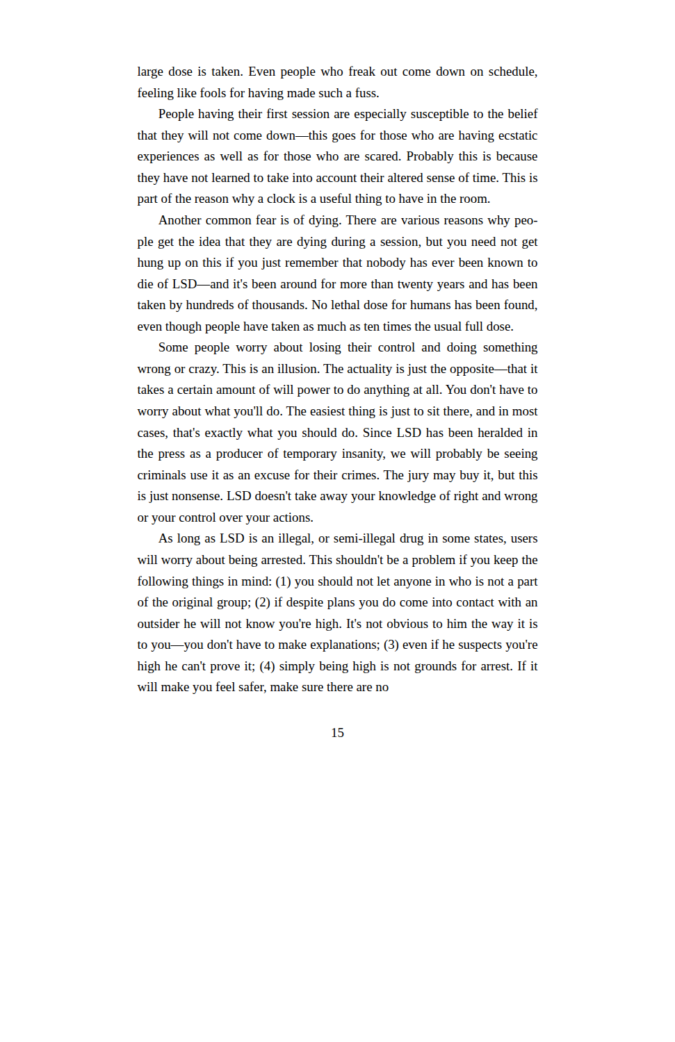large dose is taken. Even people who freak out come down on schedule, feeling like fools for having made such a fuss.
People having their first session are especially susceptible to the belief that they will not come down—this goes for those who are having ecstatic experiences as well as for those who are scared. Probably this is because they have not learned to take into account their altered sense of time. This is part of the reason why a clock is a useful thing to have in the room.
Another common fear is of dying. There are various reasons why people get the idea that they are dying during a session, but you need not get hung up on this if you just remember that nobody has ever been known to die of LSD—and it's been around for more than twenty years and has been taken by hundreds of thousands. No lethal dose for humans has been found, even though people have taken as much as ten times the usual full dose.
Some people worry about losing their control and doing something wrong or crazy. This is an illusion. The actuality is just the opposite—that it takes a certain amount of will power to do anything at all. You don't have to worry about what you'll do. The easiest thing is just to sit there, and in most cases, that's exactly what you should do. Since LSD has been heralded in the press as a producer of temporary insanity, we will probably be seeing criminals use it as an excuse for their crimes. The jury may buy it, but this is just nonsense. LSD doesn't take away your knowledge of right and wrong or your control over your actions.
As long as LSD is an illegal, or semi-illegal drug in some states, users will worry about being arrested. This shouldn't be a problem if you keep the following things in mind: (1) you should not let anyone in who is not a part of the original group; (2) if despite plans you do come into contact with an outsider he will not know you're high. It's not obvious to him the way it is to you—you don't have to make explanations; (3) even if he suspects you're high he can't prove it; (4) simply being high is not grounds for arrest. If it will make you feel safer, make sure there are no
15